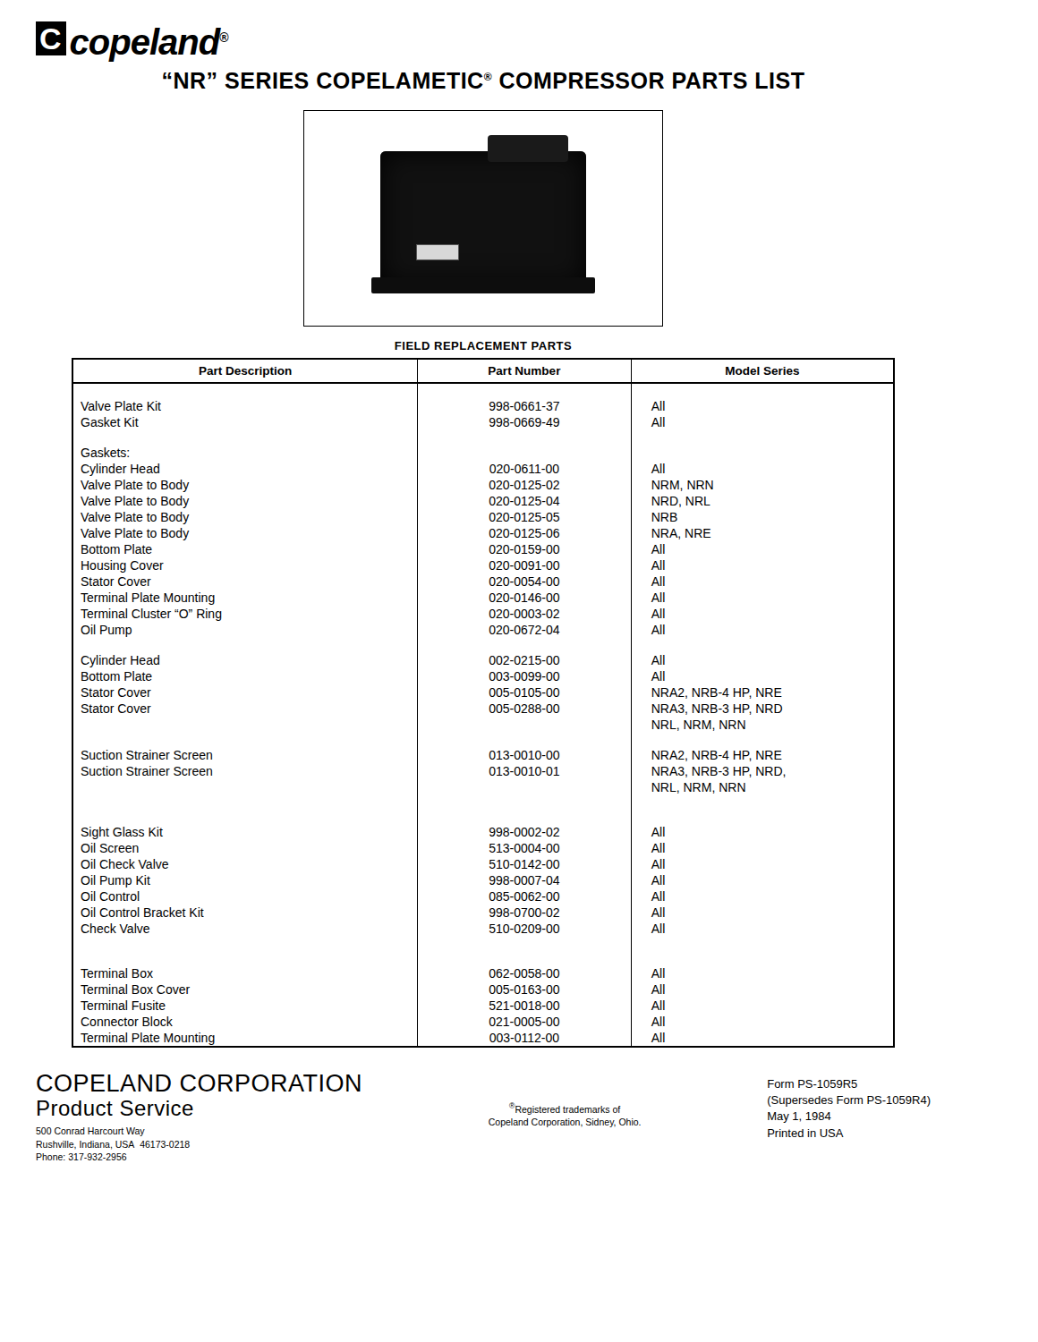Ccopeland®
“NR” SERIES COPELAMETIC® COMPRESSOR PARTS LIST
FIELD REPLACEMENT PARTS
| Part Description | Part Number | Model Series |
| --- | --- | --- |
| Valve Plate Kit | 998-0661-37 | All |
| Gasket Kit | 998-0669-49 | All |
| Gaskets: | | |
| Cylinder Head | 020-0611-00 | All |
| Valve Plate to Body | 020-0125-02 | NRM, NRN |
| Valve Plate to Body | 020-0125-04 | NRD, NRL |
| Valve Plate to Body | 020-0125-05 | NRB |
| Valve Plate to Body | 020-0125-06 | NRA, NRE |
| Bottom Plate | 020-0159-00 | All |
| Housing Cover | 020-0091-00 | All |
| Stator Cover | 020-0054-00 | All |
| Terminal Plate Mounting | 020-0146-00 | All |
| Terminal Cluster “O” Ring | 020-0003-02 | All |
| Oil Pump | 020-0672-04 | All |
| Cylinder Head | 002-0215-00 | All |
| Bottom Plate | 003-0099-00 | All |
| Stator Cover | 005-0105-00 | NRA2, NRB-4 HP, NRE |
| Stator Cover | 005-0288-00 | NRA3, NRB-3 HP, NRD |
| | | NRL, NRM, NRN |
| Suction Strainer Screen | 013-0010-00 | NRA2, NRB-4 HP, NRE |
| Suction Strainer Screen | 013-0010-01 | NRA3, NRB-3 HP, NRD, |
| | | NRL, NRM, NRN |
| Sight Glass Kit | 998-0002-02 | All |
| Oil Screen | 513-0004-00 | All |
| Oil Check Valve | 510-0142-00 | All |
| Oil Pump Kit | 998-0007-04 | All |
| Oil Control | 085-0062-00 | All |
| Oil Control Bracket Kit | 998-0700-02 | All |
| Check Valve | 510-0209-00 | All |
| Terminal Box | 062-0058-00 | All |
| Terminal Box Cover | 005-0163-00 | All |
| Terminal Fusite | 521-0018-00 | All |
| Connector Block | 021-0005-00 | All |
| Terminal Plate Mounting | 003-0112-00 | All |
COPELAND CORPORATION
Product Service
500 Conrad Harcourt Way
Rushville, Indiana, USA 46173-0218
Phone: 317-932-2956
®Registered trademarks of
Copeland Corporation, Sidney, Ohio.
Form PS-1059R5
(Supersedes Form PS-1059R4)
May 1, 1984
Printed in USA